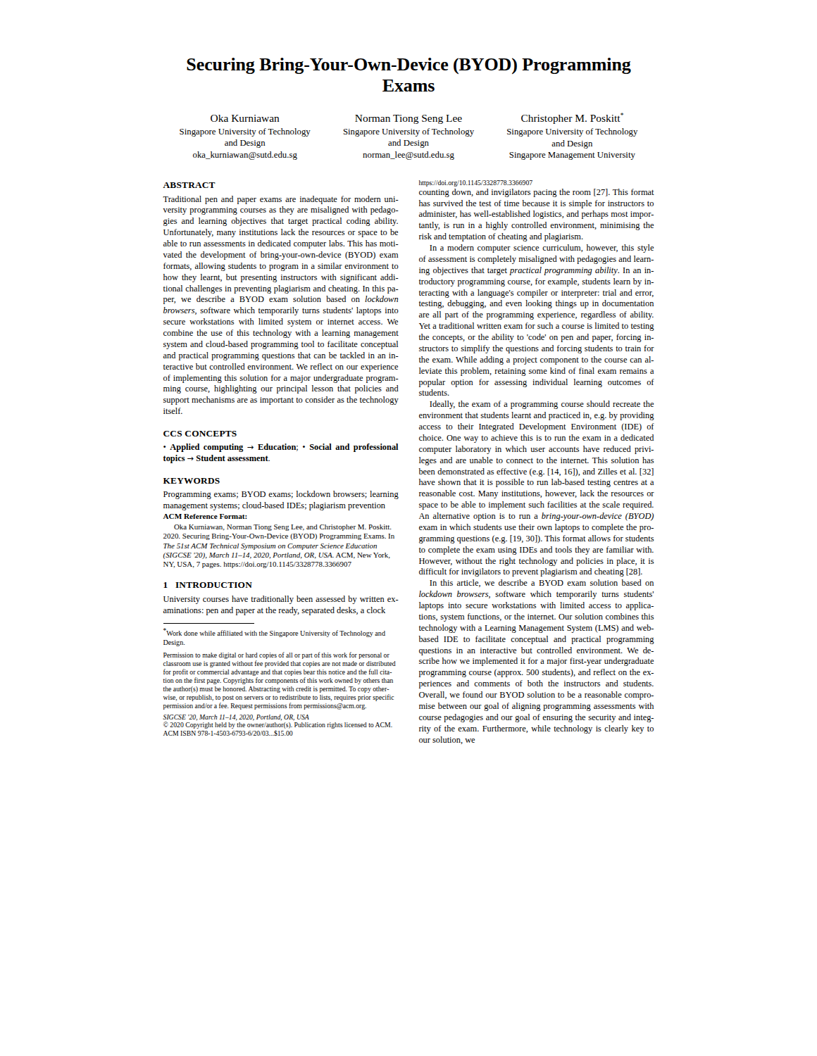Securing Bring-Your-Own-Device (BYOD) Programming Exams
Oka Kurniawan
Singapore University of Technology
and Design
oka_kurniawan@sutd.edu.sg
Norman Tiong Seng Lee
Singapore University of Technology
and Design
norman_lee@sutd.edu.sg
Christopher M. Poskitt*
Singapore University of Technology
and Design
Singapore Management University
Abstract
Traditional pen and paper exams are inadequate for modern university programming courses as they are misaligned with pedagogies and learning objectives that target practical coding ability. Unfortunately, many institutions lack the resources or space to be able to run assessments in dedicated computer labs. This has motivated the development of bring-your-own-device (BYOD) exam formats, allowing students to program in a similar environment to how they learnt, but presenting instructors with significant additional challenges in preventing plagiarism and cheating. In this paper, we describe a BYOD exam solution based on lockdown browsers, software which temporarily turns students' laptops into secure workstations with limited system or internet access. We combine the use of this technology with a learning management system and cloud-based programming tool to facilitate conceptual and practical programming questions that can be tackled in an interactive but controlled environment. We reflect on our experience of implementing this solution for a major undergraduate programming course, highlighting our principal lesson that policies and support mechanisms are as important to consider as the technology itself.
CCS Concepts
• Applied computing → Education; • Social and professional topics → Student assessment.
Keywords
Programming exams; BYOD exams; lockdown browsers; learning management systems; cloud-based IDEs; plagiarism prevention
ACM Reference Format:
Oka Kurniawan, Norman Tiong Seng Lee, and Christopher M. Poskitt. 2020. Securing Bring-Your-Own-Device (BYOD) Programming Exams. In The 51st ACM Technical Symposium on Computer Science Education (SIGCSE '20), March 11–14, 2020, Portland, OR, USA. ACM, New York, NY, USA, 7 pages. https://doi.org/10.1145/3328778.3366907
1 Introduction
University courses have traditionally been assessed by written examinations: pen and paper at the ready, separated desks, a clock
*Work done while affiliated with the Singapore University of Technology and Design.
Permission to make digital or hard copies of all or part of this work for personal or classroom use is granted without fee provided that copies are not made or distributed for profit or commercial advantage and that copies bear this notice and the full citation on the first page. Copyrights for components of this work owned by others than the author(s) must be honored. Abstracting with credit is permitted. To copy otherwise, or republish, to post on servers or to redistribute to lists, requires prior specific permission and/or a fee. Request permissions from permissions@acm.org.
SIGCSE '20, March 11–14, 2020, Portland, OR, USA
© 2020 Copyright held by the owner/author(s). Publication rights licensed to ACM.
ACM ISBN 978-1-4503-6793-6/20/03...$15.00
https://doi.org/10.1145/3328778.3366907
counting down, and invigilators pacing the room [27]. This format has survived the test of time because it is simple for instructors to administer, has well-established logistics, and perhaps most importantly, is run in a highly controlled environment, minimising the risk and temptation of cheating and plagiarism.
In a modern computer science curriculum, however, this style of assessment is completely misaligned with pedagogies and learning objectives that target practical programming ability. In an introductory programming course, for example, students learn by interacting with a language's compiler or interpreter: trial and error, testing, debugging, and even looking things up in documentation are all part of the programming experience, regardless of ability. Yet a traditional written exam for such a course is limited to testing the concepts, or the ability to 'code' on pen and paper, forcing instructors to simplify the questions and forcing students to train for the exam. While adding a project component to the course can alleviate this problem, retaining some kind of final exam remains a popular option for assessing individual learning outcomes of students.
Ideally, the exam of a programming course should recreate the environment that students learnt and practiced in, e.g. by providing access to their Integrated Development Environment (IDE) of choice. One way to achieve this is to run the exam in a dedicated computer laboratory in which user accounts have reduced privileges and are unable to connect to the internet. This solution has been demonstrated as effective (e.g. [14, 16]), and Zilles et al. [32] have shown that it is possible to run lab-based testing centres at a reasonable cost. Many institutions, however, lack the resources or space to be able to implement such facilities at the scale required. An alternative option is to run a bring-your-own-device (BYOD) exam in which students use their own laptops to complete the programming questions (e.g. [19, 30]). This format allows for students to complete the exam using IDEs and tools they are familiar with. However, without the right technology and policies in place, it is difficult for invigilators to prevent plagiarism and cheating [28].
In this article, we describe a BYOD exam solution based on lockdown browsers, software which temporarily turns students' laptops into secure workstations with limited access to applications, system functions, or the internet. Our solution combines this technology with a Learning Management System (LMS) and web-based IDE to facilitate conceptual and practical programming questions in an interactive but controlled environment. We describe how we implemented it for a major first-year undergraduate programming course (approx. 500 students), and reflect on the experiences and comments of both the instructors and students. Overall, we found our BYOD solution to be a reasonable compromise between our goal of aligning programming assessments with course pedagogies and our goal of ensuring the security and integrity of the exam. Furthermore, while technology is clearly key to our solution, we